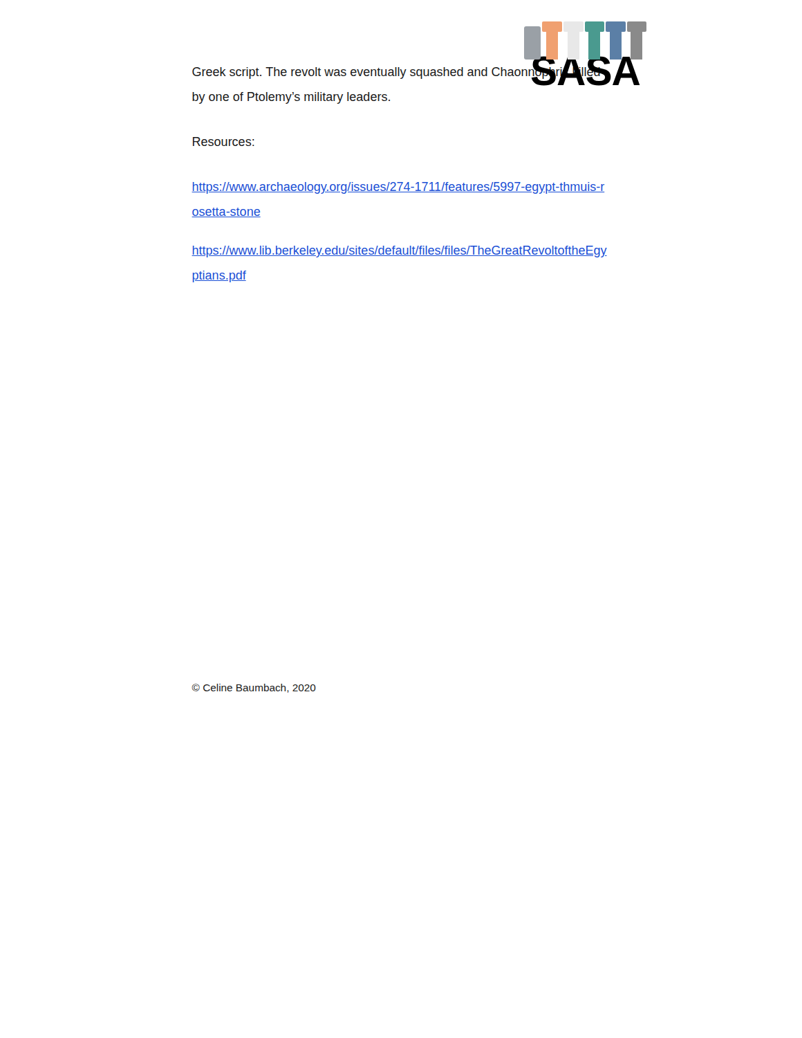SASA
Greek script. The revolt was eventually squashed and Chaonnophris killed by one of Ptolemy’s military leaders.
Resources:
https://www.archaeology.org/issues/274-1711/features/5997-egypt-thmuis-rosetta-stone
https://www.lib.berkeley.edu/sites/default/files/files/TheGreatRevoltoftheEgyptians.pdf
© Celine Baumbach, 2020